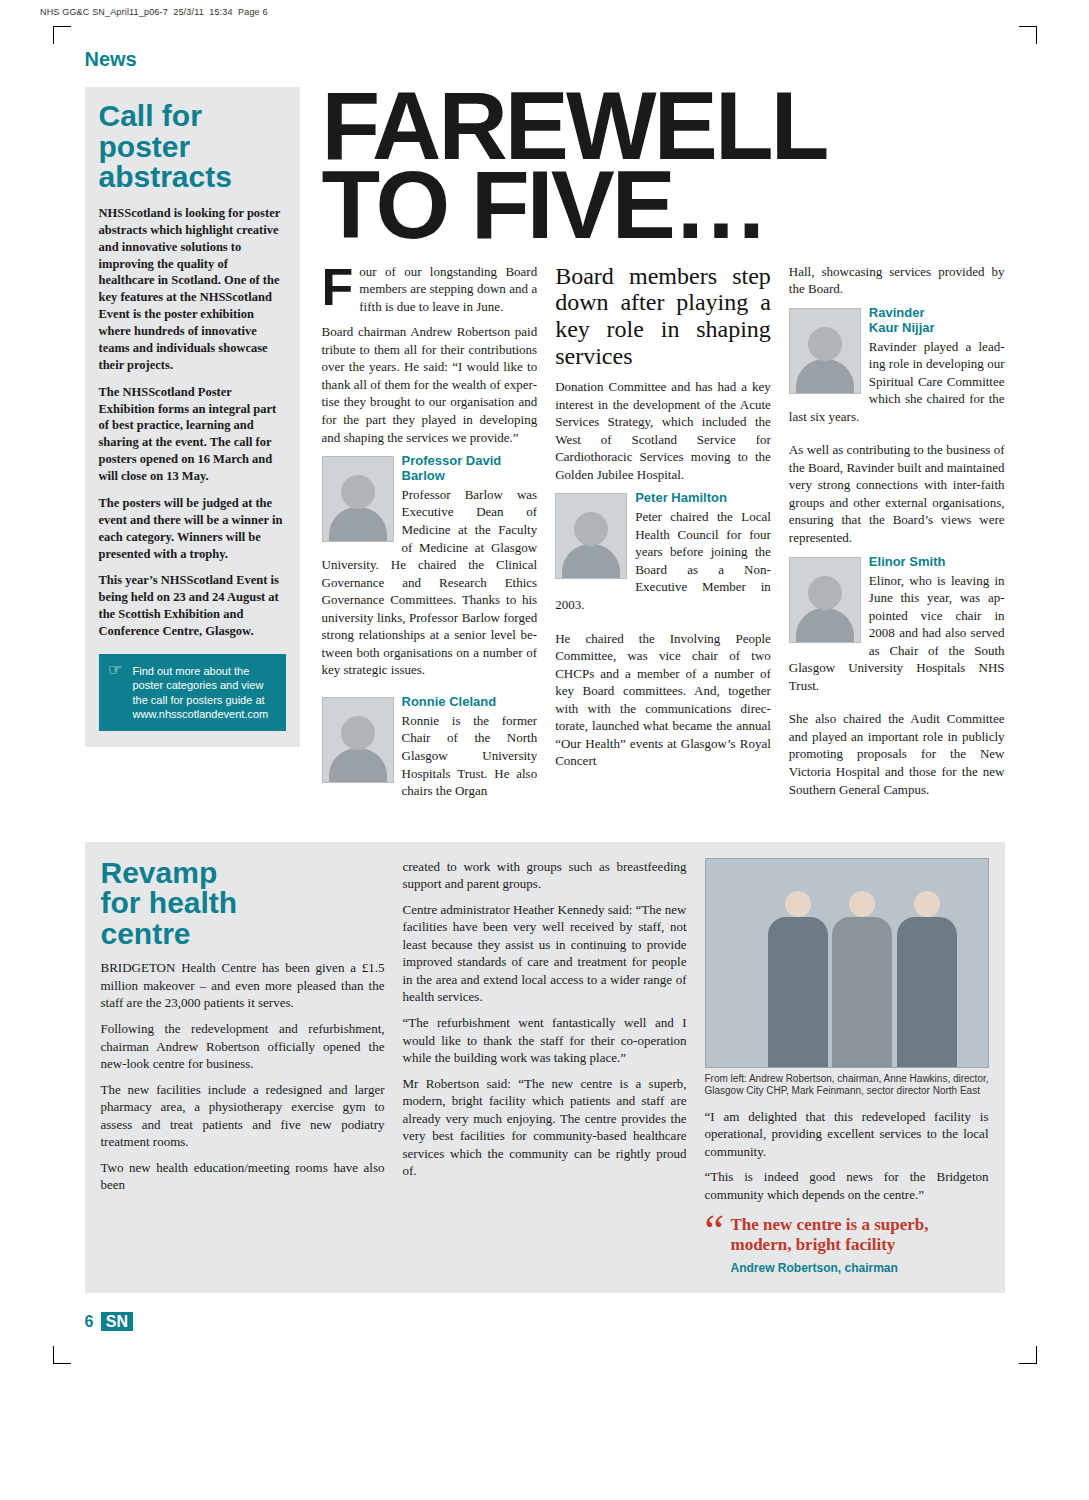NHS GG&C SN_April11_p06-7 25/3/11 15:34 Page 6
News
Call for
poster
abstracts
NHSScotland is looking for poster abstracts which highlight creative and innovative solutions to improving the quality of healthcare in Scotland. One of the key features at the NHSScotland Event is the poster exhibition where hundreds of innovative teams and individuals showcase their projects.
The NHSScotland Poster Exhibition forms an integral part of best practice, learning and sharing at the event. The call for posters opened on 16 March and will close on 13 May.
The posters will be judged at the event and there will be a winner in each category. Winners will be presented with a trophy.
This year’s NHSScotland Event is being held on 23 and 24 August at the Scottish Exhibition and Conference Centre, Glasgow.
Find out more about the poster categories and view the call for posters guide at www.nhsscotlandevent.com
FAREWELLTO FIVE…
Four of our longstanding Board members are stepping down and a fifth is due to leave in June.
Board chairman Andrew Robertson paid tribute to them all for their contributions over the years. He said: “I would like to thank all of them for the wealth of expertise they brought to our organisation and for the part they played in developing and shaping the services we provide.”
Professor David Barlow
Professor Barlow was Executive Dean of Medicine at the Faculty of Medicine at Glasgow University. He chaired the Clinical Governance and Research Ethics Governance Committees. Thanks to his university links, Professor Barlow forged strong relationships at a senior level between both organisations on a number of key strategic issues.
Ronnie Cleland
Ronnie is the former Chair of the North Glasgow University Hospitals Trust. He also chairs the Organ
Board members step down after playing a key role in shaping services
Donation Committee and has had a key interest in the development of the Acute Services Strategy, which included the West of Scotland Service for Cardiothoracic Services moving to the Golden Jubilee Hospital.
Peter Hamilton
Peter chaired the Local Health Council for four years before joining the Board as a Non-Executive Member in 2003.
He chaired the Involving People Committee, was vice chair of two CHCPs and a member of a number of key Board committees. And, together with with the communications directorate, launched what became the annual “Our Health” events at Glasgow’s Royal Concert
Hall, showcasing services provided by the Board.
Ravinder
Kaur Nijjar
Ravinder played a leading role in developing our Spiritual Care Committee which she chaired for the last six years.
As well as contributing to the business of the Board, Ravinder built and maintained very strong connections with inter-faith groups and other external organisations, ensuring that the Board’s views were represented.
Elinor Smith
Elinor, who is leaving in June this year, was appointed vice chair in 2008 and had also served as Chair of the South Glasgow University Hospitals NHS Trust.
She also chaired the Audit Committee and played an important role in publicly promoting proposals for the New Victoria Hospital and those for the new Southern General Campus.
Revamp
for health
centre
BRIDGETON Health Centre has been given a £1.5 million makeover – and even more pleased than the staff are the 23,000 patients it serves.
Following the redevelopment and refurbishment, chairman Andrew Robertson officially opened the new-look centre for business.
The new facilities include a redesigned and larger pharmacy area, a physiotherapy exercise gym to assess and treat patients and five new podiatry treatment rooms.
Two new health education/meeting rooms have also been
created to work with groups such as breastfeeding support and parent groups.
Centre administrator Heather Kennedy said: “The new facilities have been very well received by staff, not least because they assist us in continuing to provide improved standards of care and treatment for people in the area and extend local access to a wider range of health services.
“The refurbishment went fantastically well and I would like to thank the staff for their co-operation while the building work was taking place.”
Mr Robertson said: “The new centre is a superb, modern, bright facility which patients and staff are already very much enjoying. The centre provides the very best facilities for community-based healthcare services which the community can be rightly proud of.
From left: Andrew Robertson, chairman, Anne Hawkins, director, Glasgow City CHP, Mark Feinmann, sector director North East
“I am delighted that this redeveloped facility is operational, providing excellent services to the local community.
“This is indeed good news for the Bridgeton community which depends on the centre.”
The new centre is a superb, modern, bright facility
Andrew Robertson, chairman
6 SN